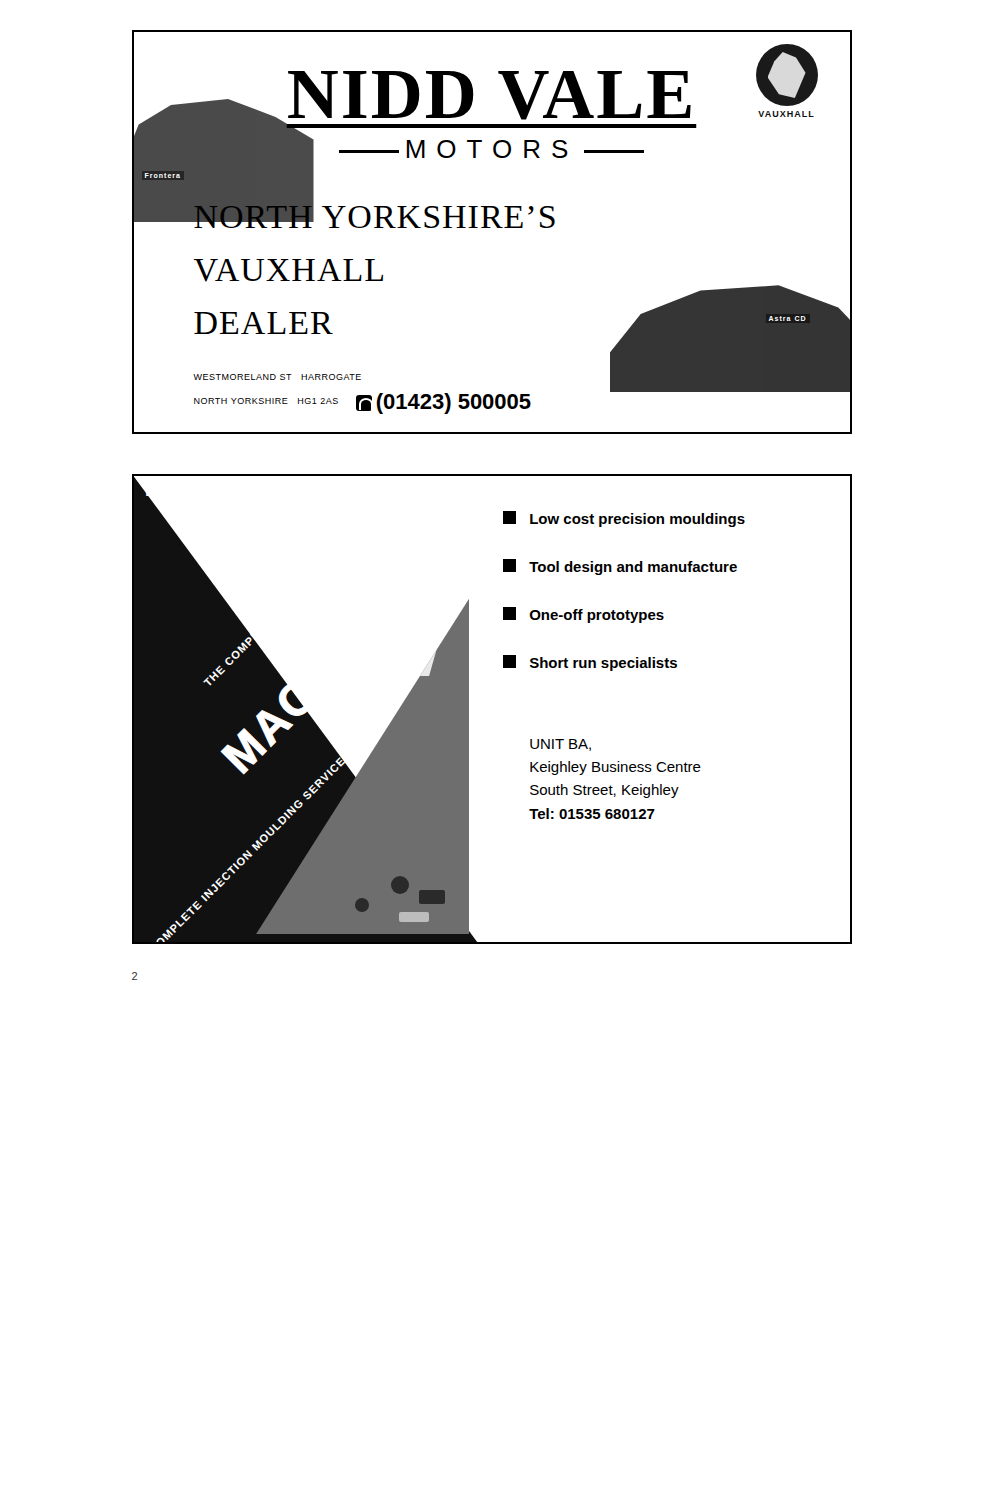Frontera
Astra CD
VAUXHALL
NIDD VALE
MOTORS
NORTH YORKSHIRE’S
VAUXHALL
DEALER
WESTMORELAND ST HARROGATE
NORTH YORKSHIRE HG1 2AS (01423) 500005
ESTABLISHED 1986
THE COMPLETE INJECTION MOULDING SERVICE
MACLAN
THE COMPLETE INJECTION MOULDING SERVICE
Low cost precision mouldings
Tool design and manufacture
One-off prototypes
Short run specialists
UNIT BA,
Keighley Business Centre
South Street, Keighley
Tel: 01535 680127
2